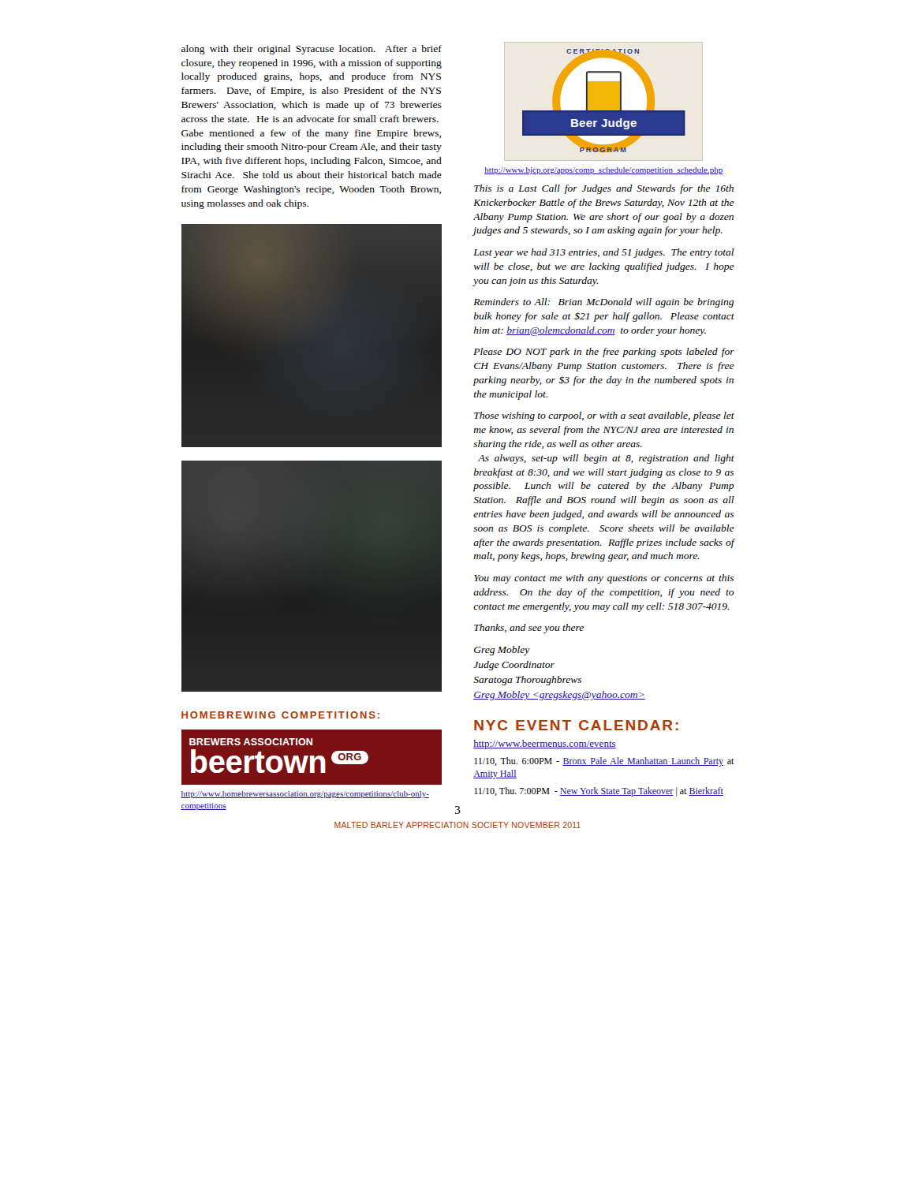along with their original Syracuse location. After a brief closure, they reopened in 1996, with a mission of supporting locally produced grains, hops, and produce from NYS farmers. Dave, of Empire, is also President of the NYS Brewers' Association, which is made up of 73 breweries across the state. He is an advocate for small craft brewers. Gabe mentioned a few of the many fine Empire brews, including their smooth Nitro-pour Cream Ale, and their tasty IPA, with five different hops, including Falcon, Simcoe, and Sirachi Ace. She told us about their historical batch made from George Washington's recipe, Wooden Tooth Brown, using molasses and oak chips.
Homebrewing Competitions:
BREWERS ASSOCIATION
beertownORG
http://www.homebrewersassociation.org/pages/competitions/club-only-competitions
CERTIFICATION
Beer Judge
PROGRAM
http://www.bjcp.org/apps/comp_schedule/competition_schedule.php
This is a Last Call for Judges and Stewards for the 16th Knickerbocker Battle of the Brews Saturday, Nov 12th at the Albany Pump Station. We are short of our goal by a dozen judges and 5 stewards, so I am asking again for your help.
Last year we had 313 entries, and 51 judges. The entry total will be close, but we are lacking qualified judges. I hope you can join us this Saturday.
Reminders to All: Brian McDonald will again be bringing bulk honey for sale at $21 per half gallon. Please contact him at: brian@olemcdonald.com to order your honey.
Please DO NOT park in the free parking spots labeled for CH Evans/Albany Pump Station customers. There is free parking nearby, or $3 for the day in the numbered spots in the municipal lot.
Those wishing to carpool, or with a seat available, please let me know, as several from the NYC/NJ area are interested in sharing the ride, as well as other areas.
As always, set-up will begin at 8, registration and light breakfast at 8:30, and we will start judging as close to 9 as possible. Lunch will be catered by the Albany Pump Station. Raffle and BOS round will begin as soon as all entries have been judged, and awards will be announced as soon as BOS is complete. Score sheets will be available after the awards presentation. Raffle prizes include sacks of malt, pony kegs, hops, brewing gear, and much more.
You may contact me with any questions or concerns at this address. On the day of the competition, if you need to contact me emergently, you may call my cell: 518 307-4019.
Thanks, and see you there
Greg Mobley
Judge Coordinator
Saratoga Thoroughbrews
Greg Mobley <gregskegs@yahoo.com>
NYC Event Calendar:
http://www.beermenus.com/events
11/10, Thu. 6:00PM - Bronx Pale Ale Manhattan Launch Party at Amity Hall
11/10, Thu. 7:00PM - New York State Tap Takeover | at Bierkraft
3
MALTED BARLEY APPRECIATION SOCIETY NOVEMBER 2011